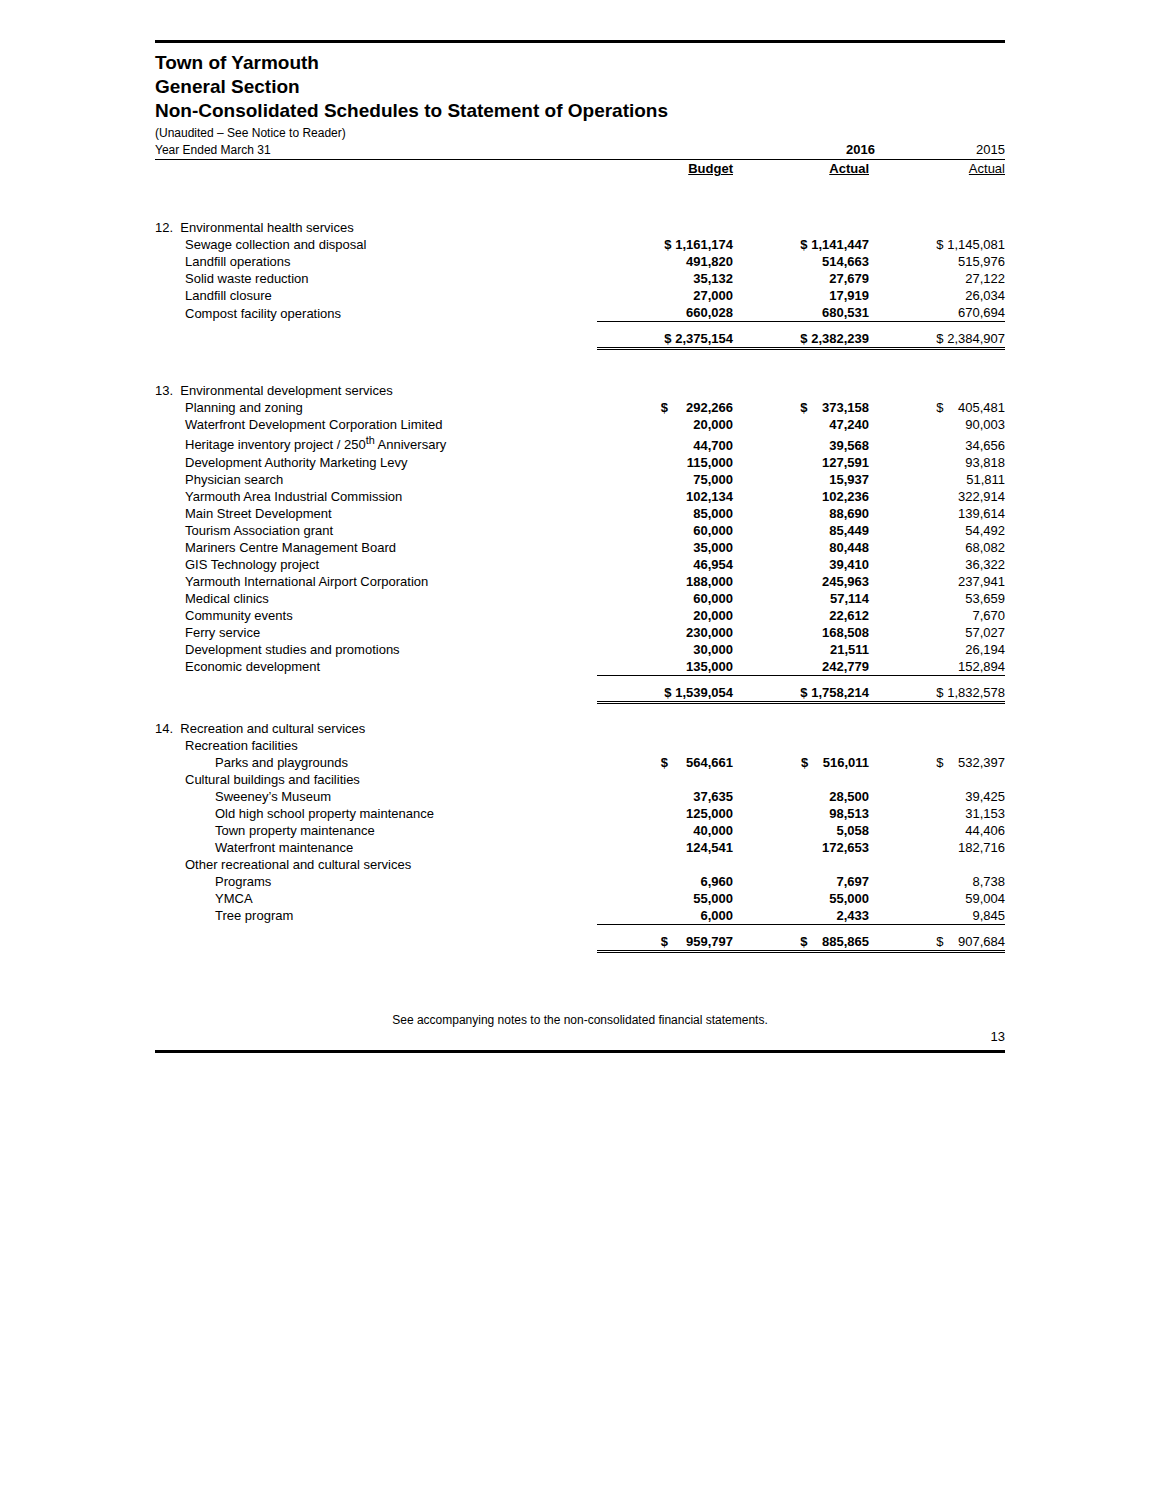Town of Yarmouth
General Section
Non-Consolidated Schedules to Statement of Operations
(Unaudited – See Notice to Reader)
Year Ended March 31
2016 2015
| | Budget | Actual | Actual |
| 12. Environmental health services | | | |
| Sewage collection and disposal | $ 1,161,174 | $ 1,141,447 | $ 1,145,081 |
| Landfill operations | 491,820 | 514,663 | 515,976 |
| Solid waste reduction | 35,132 | 27,679 | 27,122 |
| Landfill closure | 27,000 | 17,919 | 26,034 |
| Compost facility operations | 660,028 | 680,531 | 670,694 |
| | $ 2,375,154 | $ 2,382,239 | $ 2,384,907 |
| 13. Environmental development services | | | |
| Planning and zoning | $ 292,266 | $ 373,158 | $ 405,481 |
| Waterfront Development Corporation Limited | 20,000 | 47,240 | 90,003 |
| Heritage inventory project / 250 th Anniversary | 44,700 | 39,568 | 34,656 |
| Development Authority Marketing Levy | 115,000 | 127,591 | 93,818 |
| Physician search | 75,000 | 15,937 | 51,811 |
| Yarmouth Area Industrial Commission | 102,134 | 102,236 | 322,914 |
| Main Street Development | 85,000 | 88,690 | 139,614 |
| Tourism Association grant | 60,000 | 85,449 | 54,492 |
| Mariners Centre Management Board | 35,000 | 80,448 | 68,082 |
| GIS Technology project | 46,954 | 39,410 | 36,322 |
| Yarmouth International Airport Corporation | 188,000 | 245,963 | 237,941 |
| Medical clinics | 60,000 | 57,114 | 53,659 |
| Community events | 20,000 | 22,612 | 7,670 |
| Ferry service | 230,000 | 168,508 | 57,027 |
| Development studies and promotions | 30,000 | 21,511 | 26,194 |
| Economic development | 135,000 | 242,779 | 152,894 |
| | $ 1,539,054 | $ 1,758,214 | $ 1,832,578 |
| 14. Recreation and cultural services | | | |
| Recreation facilities | | | |
| Parks and playgrounds | $ 564,661 | $ 516,011 | $ 532,397 |
| Cultural buildings and facilities | | | |
| Sweeney’s Museum | 37,635 | 28,500 | 39,425 |
| Old high school property maintenance | 125,000 | 98,513 | 31,153 |
| Town property maintenance | 40,000 | 5,058 | 44,406 |
| Waterfront maintenance | 124,541 | 172,653 | 182,716 |
| Other recreational and cultural services | | | |
| Programs | 6,960 | 7,697 | 8,738 |
| YMCA | 55,000 | 55,000 | 59,004 |
| Tree program | 6,000 | 2,433 | 9,845 |
| | $ 959,797 | $ 885,865 | $ 907,684 |
See accompanying notes to the non-consolidated financial statements.
13